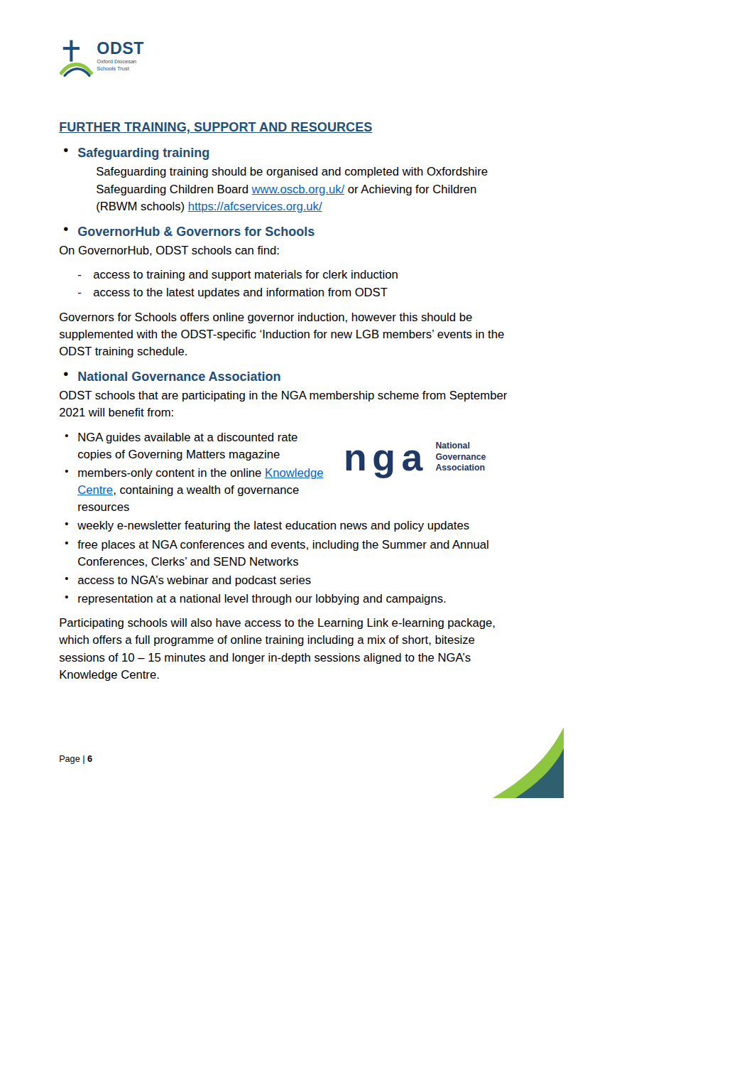ODST Oxford Diocesan Schools Trust
FURTHER TRAINING, SUPPORT AND RESOURCES
Safeguarding training
Safeguarding training should be organised and completed with Oxfordshire Safeguarding Children Board www.oscb.org.uk/ or Achieving for Children (RBWM schools) https://afcservices.org.uk/
GovernorHub & Governors for Schools
On GovernorHub, ODST schools can find:
access to training and support materials for clerk induction
access to the latest updates and information from ODST
Governors for Schools offers online governor induction, however this should be supplemented with the ODST-specific ‘Induction for new LGB members’ events in the ODST training schedule.
National Governance Association
ODST schools that are participating in the NGA membership scheme from September 2021 will benefit from:
n g a National Governance Association
NGA guides available at a discounted rate copies of Governing Matters magazine
members-only content in the online Knowledge Centre, containing a wealth of governance resources
weekly e-newsletter featuring the latest education news and policy updates
free places at NGA conferences and events, including the Summer and Annual Conferences, Clerks’ and SEND Networks
access to NGA’s webinar and podcast series
representation at a national level through our lobbying and campaigns.
Participating schools will also have access to the Learning Link e-learning package, which offers a full programme of online training including a mix of short, bitesize sessions of 10 – 15 minutes and longer in-depth sessions aligned to the NGA’s Knowledge Centre.
Page | 6